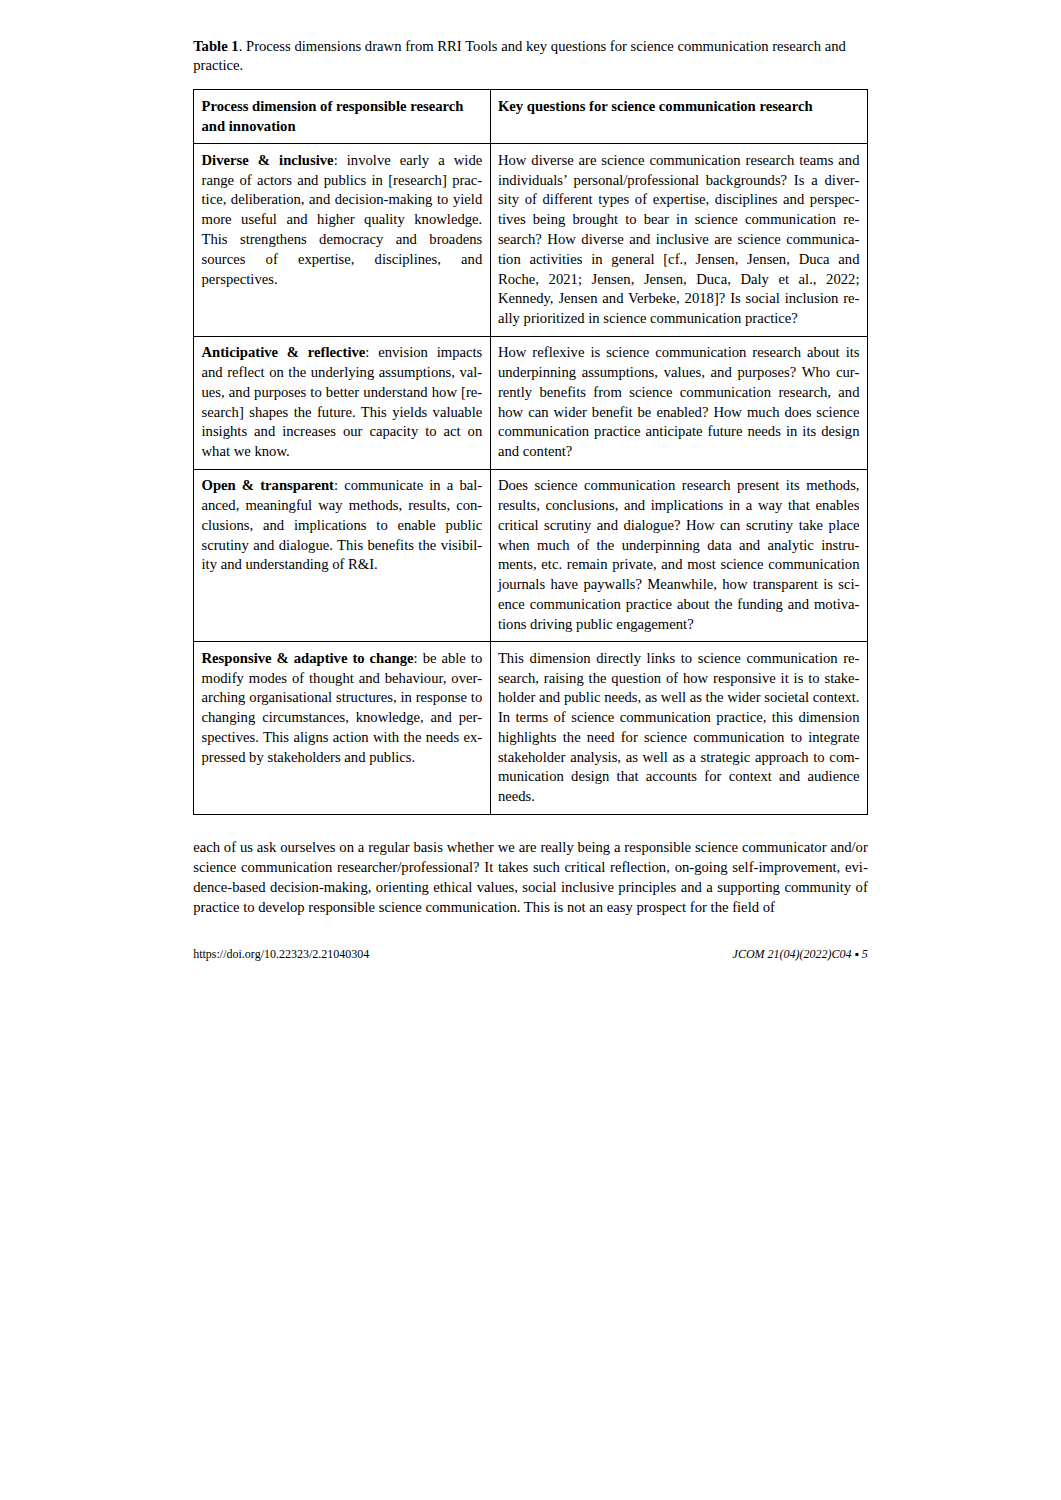Table 1. Process dimensions drawn from RRI Tools and key questions for science communication research and practice.
| Process dimension of responsible research and innovation | Key questions for science communication research |
| --- | --- |
| Diverse & inclusive : involve early a wide range of actors and publics in [research] practice, deliberation, and decision-making to yield more useful and higher quality knowledge. This strengthens democracy and broadens sources of expertise, disciplines, and perspectives. | How diverse are science communication research teams and individuals’ personal/professional backgrounds? Is a diversity of different types of expertise, disciplines and perspectives being brought to bear in science communication research? How diverse and inclusive are science communication activities in general [cf., Jensen, Jensen, Duca and Roche, 2021; Jensen, Jensen, Duca, Daly et al., 2022; Kennedy, Jensen and Verbeke, 2018]? Is social inclusion really prioritized in science communication practice? |
| Anticipative & reflective : envision impacts and reflect on the underlying assumptions, values, and purposes to better understand how [research] shapes the future. This yields valuable insights and increases our capacity to act on what we know. | How reflexive is science communication research about its underpinning assumptions, values, and purposes? Who currently benefits from science communication research, and how can wider benefit be enabled? How much does science communication practice anticipate future needs in its design and content? |
| Open & transparent : communicate in a balanced, meaningful way methods, results, conclusions, and implications to enable public scrutiny and dialogue. This benefits the visibility and understanding of R&I. | Does science communication research present its methods, results, conclusions, and implications in a way that enables critical scrutiny and dialogue? How can scrutiny take place when much of the underpinning data and analytic instruments, etc. remain private, and most science communication journals have paywalls? Meanwhile, how transparent is science communication practice about the funding and motivations driving public engagement? |
| Responsive & adaptive to change : be able to modify modes of thought and behaviour, overarching organisational structures, in response to changing circumstances, knowledge, and perspectives. This aligns action with the needs expressed by stakeholders and publics. | This dimension directly links to science communication research, raising the question of how responsive it is to stakeholder and public needs, as well as the wider societal context. In terms of science communication practice, this dimension highlights the need for science communication to integrate stakeholder analysis, as well as a strategic approach to communication design that accounts for context and audience needs. |
each of us ask ourselves on a regular basis whether we are really being a responsible science communicator and/or science communication researcher/professional? It takes such critical reflection, on-going self-improvement, evidence-based decision-making, orienting ethical values, social inclusive principles and a supporting community of practice to develop responsible science communication. This is not an easy prospect for the field of
https://doi.org/10.22323/2.21040304 JCOM 21(04)(2022)C04 ▪ 5